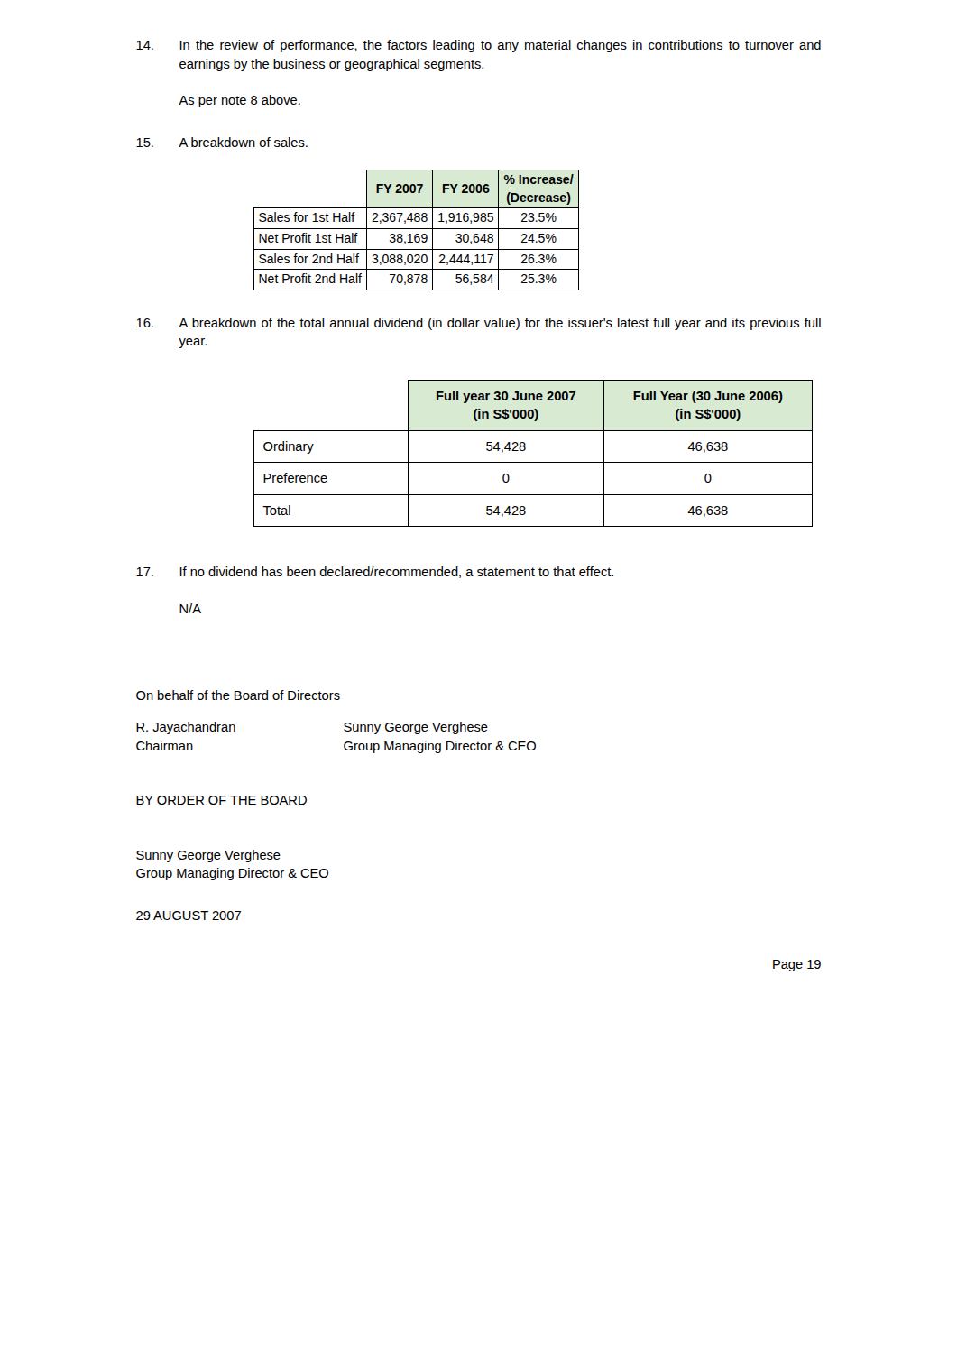14.
In the review of performance, the factors leading to any material changes in contributions to turnover and earnings by the business or geographical segments.
As per note 8 above.
15.
A breakdown of sales.
| | FY 2007 | FY 2006 | % Increase/ (Decrease) |
| --- | --- | --- | --- |
| Sales for 1st Half | 2,367,488 | 1,916,985 | 23.5% |
| Net Profit 1st Half | 38,169 | 30,648 | 24.5% |
| Sales for 2nd Half | 3,088,020 | 2,444,117 | 26.3% |
| Net Profit 2nd Half | 70,878 | 56,584 | 25.3% |
16.
A breakdown of the total annual dividend (in dollar value) for the issuer's latest full year and its previous full year.
| | Full year 30 June 2007 (in S$'000) | Full Year (30 June 2006) (in S$'000) |
| --- | --- | --- |
| Ordinary | 54,428 | 46,638 |
| Preference | 0 | 0 |
| Total | 54,428 | 46,638 |
17.
If no dividend has been declared/recommended, a statement to that effect.
N/A
On behalf of the Board of Directors
R. Jayachandran
Sunny George Verghese
Chairman
Group Managing Director & CEO
BY ORDER OF THE BOARD
Sunny George Verghese
Group Managing Director & CEO
29 AUGUST 2007
Page 19